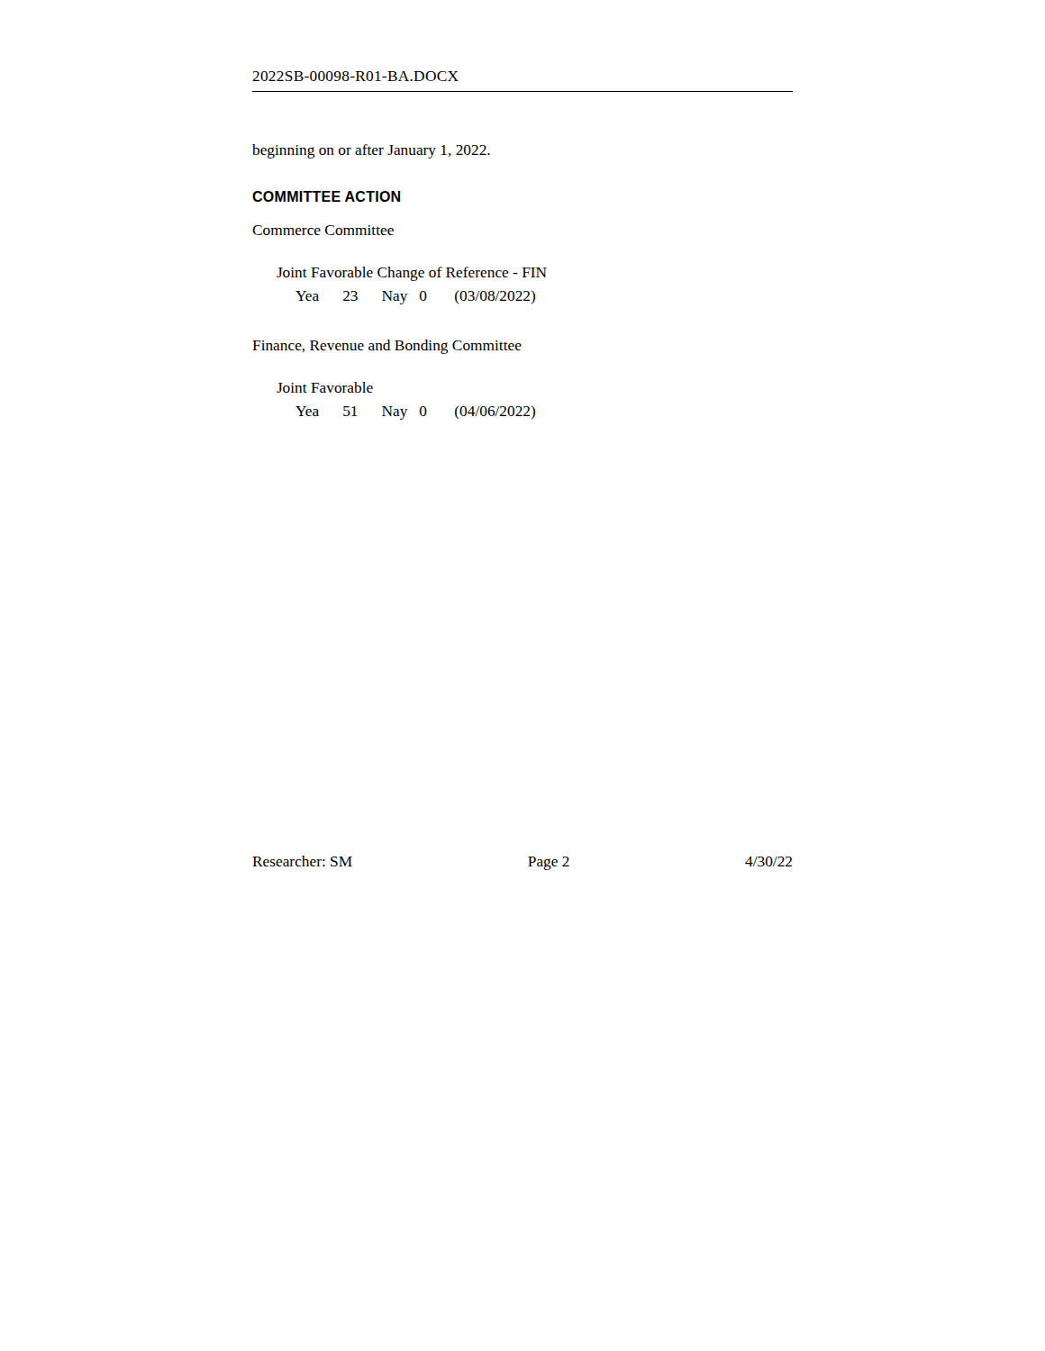2022SB-00098-R01-BA.DOCX
beginning on or after January 1, 2022.
COMMITTEE ACTION
Commerce Committee
Joint Favorable Change of Reference - FIN
Yea 23 Nay 0 (03/08/2022)
Finance, Revenue and Bonding Committee
Joint Favorable
Yea 51 Nay 0 (04/06/2022)
Researcher: SM Page 2 4/30/22